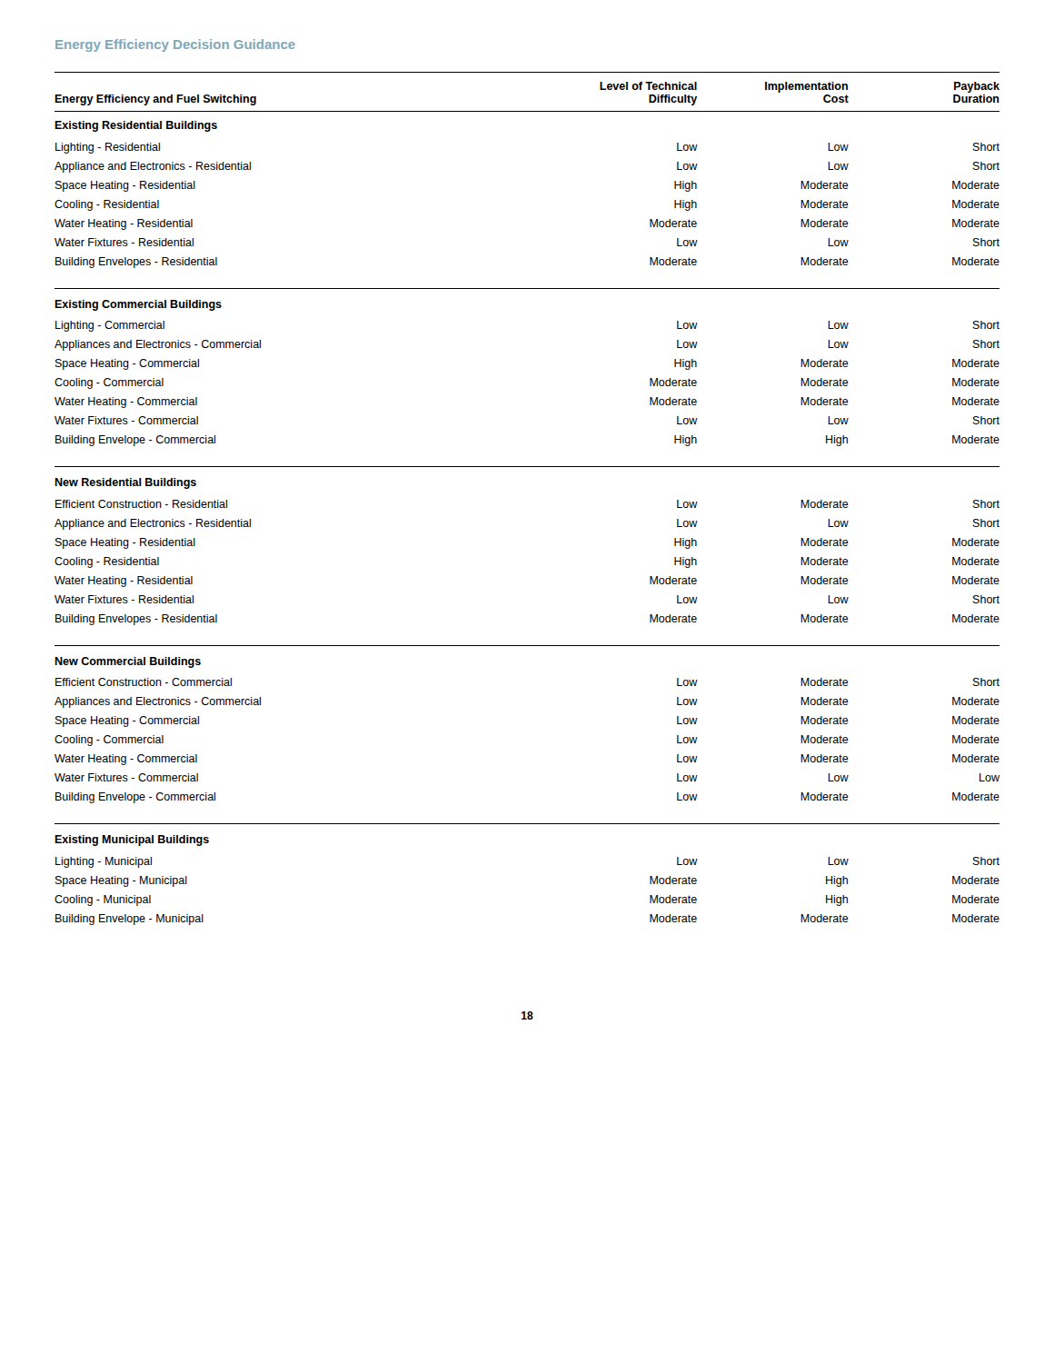Energy Efficiency Decision Guidance
| Energy Efficiency and Fuel Switching | Level of Technical Difficulty | Implementation Cost | Payback Duration |
| --- | --- | --- | --- |
| Existing Residential Buildings |
| Lighting - Residential | Low | Low | Short |
| Appliance and Electronics - Residential | Low | Low | Short |
| Space Heating - Residential | High | Moderate | Moderate |
| Cooling - Residential | High | Moderate | Moderate |
| Water Heating - Residential | Moderate | Moderate | Moderate |
| Water Fixtures - Residential | Low | Low | Short |
| Building Envelopes - Residential | Moderate | Moderate | Moderate |
| Existing Commercial Buildings |
| Lighting - Commercial | Low | Low | Short |
| Appliances and Electronics - Commercial | Low | Low | Short |
| Space Heating - Commercial | High | Moderate | Moderate |
| Cooling - Commercial | Moderate | Moderate | Moderate |
| Water Heating - Commercial | Moderate | Moderate | Moderate |
| Water Fixtures - Commercial | Low | Low | Short |
| Building Envelope - Commercial | High | High | Moderate |
| New Residential Buildings |
| Efficient Construction - Residential | Low | Moderate | Short |
| Appliance and Electronics - Residential | Low | Low | Short |
| Space Heating - Residential | High | Moderate | Moderate |
| Cooling - Residential | High | Moderate | Moderate |
| Water Heating - Residential | Moderate | Moderate | Moderate |
| Water Fixtures - Residential | Low | Low | Short |
| Building Envelopes - Residential | Moderate | Moderate | Moderate |
| New Commercial Buildings |
| Efficient Construction - Commercial | Low | Moderate | Short |
| Appliances and Electronics - Commercial | Low | Moderate | Moderate |
| Space Heating - Commercial | Low | Moderate | Moderate |
| Cooling - Commercial | Low | Moderate | Moderate |
| Water Heating - Commercial | Low | Moderate | Moderate |
| Water Fixtures - Commercial | Low | Low | Low |
| Building Envelope - Commercial | Low | Moderate | Moderate |
| Existing Municipal Buildings |
| Lighting - Municipal | Low | Low | Short |
| Space Heating - Municipal | Moderate | High | Moderate |
| Cooling - Municipal | Moderate | High | Moderate |
| Building Envelope - Municipal | Moderate | Moderate | Moderate |
18